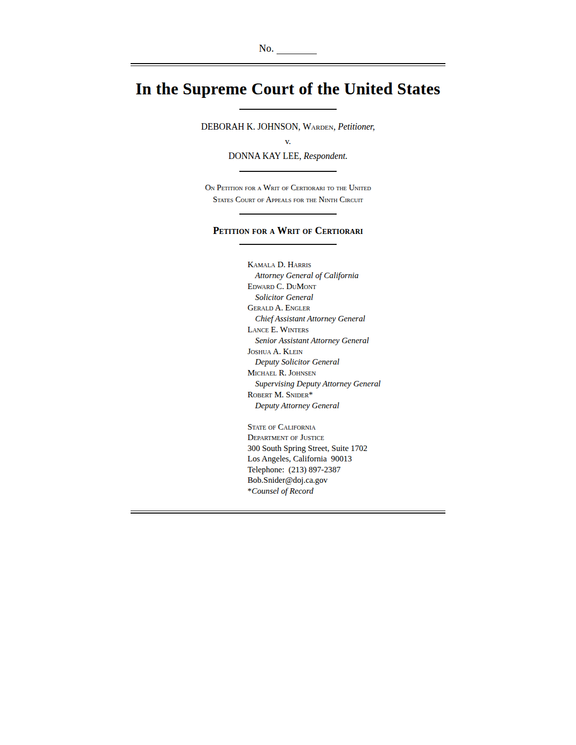No.
In the Supreme Court of the United States
DEBORAH K. JOHNSON, Warden, Petitioner,
v.
DONNA KAY LEE, Respondent.
On Petition for a Writ of Certiorari to the United
States Court of Appeals for the Ninth Circuit
Petition for a Writ of Certiorari
Kamala D. Harris Attorney General of California
Edward C. DuMont Solicitor General
Gerald A. Engler Chief Assistant Attorney General
Lance E. Winters Senior Assistant Attorney General
Joshua A. Klein Deputy Solicitor General
Michael R. Johnsen Supervising Deputy Attorney General
Robert M. Snider* Deputy Attorney General
State of California
Department of Justice
300 South Spring Street, Suite 1702
Los Angeles, California 90013
Telephone: (213) 897-2387
Bob.Snider@doj.ca.gov
*Counsel of Record